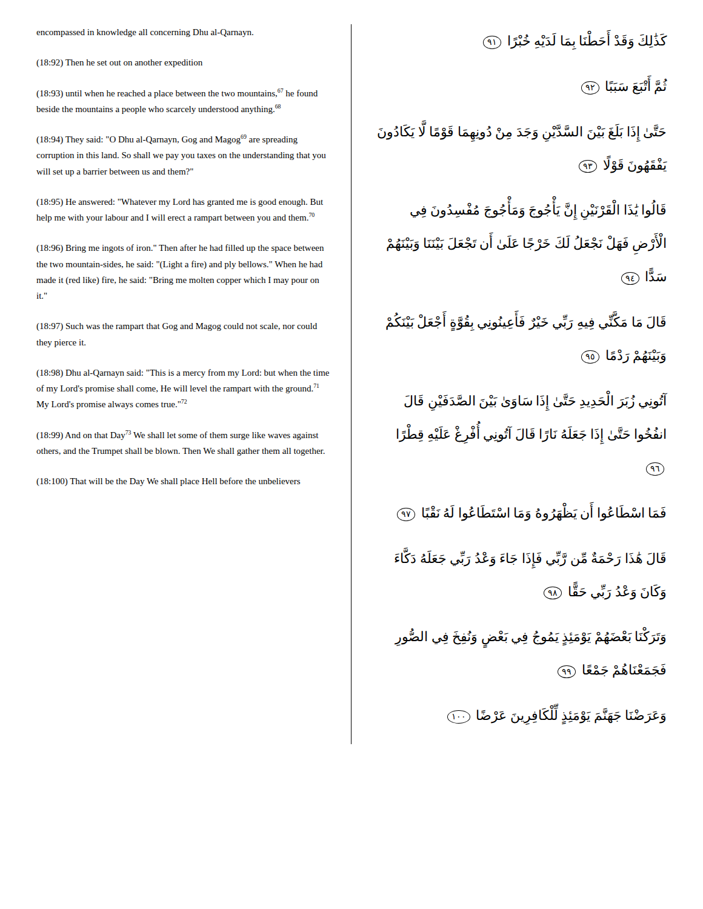encompassed in knowledge all concerning Dhu al-Qarnayn.
(18:92) Then he set out on another expedition
(18:93) until when he reached a place between the two mountains,67 he found beside the mountains a people who scarcely understood anything.68
(18:94) They said: "O Dhu al-Qarnayn, Gog and Magog69 are spreading corruption in this land. So shall we pay you taxes on the understanding that you will set up a barrier between us and them?"
(18:95) He answered: "Whatever my Lord has granted me is good enough. But help me with your labour and I will erect a rampart between you and them.70
(18:96) Bring me ingots of iron." Then after he had filled up the space between the two mountain-sides, he said: "(Light a fire) and ply bellows." When he had made it (red like) fire, he said: "Bring me molten copper which I may pour on it."
(18:97) Such was the rampart that Gog and Magog could not scale, nor could they pierce it.
(18:98) Dhu al-Qarnayn said: "This is a mercy from my Lord: but when the time of my Lord's promise shall come, He will level the rampart with the ground.71 My Lord's promise always comes true."72
(18:99) And on that Day73 We shall let some of them surge like waves against others, and the Trumpet shall be blown. Then We shall gather them all together.
(18:100) That will be the Day We shall place Hell before the unbelievers
كَذَٰلِكَ وَقَدْ أَحَطْنَا بِمَا لَدَيْهِ خُبْرًا ٩١
ثُمَّ أَتْبَعَ سَبَبًا ٩٢
حَتَّىٰ إِذَا بَلَغَ بَيْنَ السَّدَّيْنِ وَجَدَ مِنْ دُونِهِمَا قَوْمًا لَّا يَكَادُونَ يَفْقَهُونَ قَوْلًا ٩٣
قَالُوا يَٰذَا الْقَرْنَيْنِ إِنَّ يَأْجُوجَ وَمَأْجُوجَ مُفْسِدُونَ فِي الْأَرْضِ فَهَلْ نَجْعَلُ لَكَ خَرْجًا عَلَىٰ أَن تَجْعَلَ بَيْنَنَا وَبَيْنَهُمْ سَدًّا ٩٤
قَالَ مَا مَكَّنِّي فِيهِ رَبِّي خَيْرٌ فَأَعِينُونِي بِقُوَّةٍ أَجْعَلْ بَيْنَكُمْ وَبَيْنَهُمْ رَدْمًا ٩٥
آتُونِي زُبَرَ الْحَدِيدِ حَتَّىٰ إِذَا سَاوَىٰ بَيْنَ الصَّدَفَيْنِ قَالَ انفُخُوا حَتَّىٰ إِذَا جَعَلَهُ نَارًا قَالَ آتُونِي أُفْرِغْ عَلَيْهِ قِطْرًا ٩٦
فَمَا اسْطَاعُوا أَن يَظْهَرُوهُ وَمَا اسْتَطَاعُوا لَهُ نَقْبًا ٩٧
قَالَ هَٰذَا رَحْمَةٌ مِّن رَّبِّي فَإِذَا جَاءَ وَعْدُ رَبِّي جَعَلَهُ دَكَّاءَ وَكَانَ وَعْدُ رَبِّي حَقًّا ٩٨
وَتَرَكْنَا بَعْضَهُمْ يَوْمَئِذٍ يَمُوجُ فِي بَعْضٍ وَنُفِخَ فِي الصُّورِ فَجَمَعْنَاهُمْ جَمْعًا ٩٩
وَعَرَضْنَا جَهَنَّمَ يَوْمَئِذٍ لِّلْكَافِرِينَ عَرْضًا ١٠٠